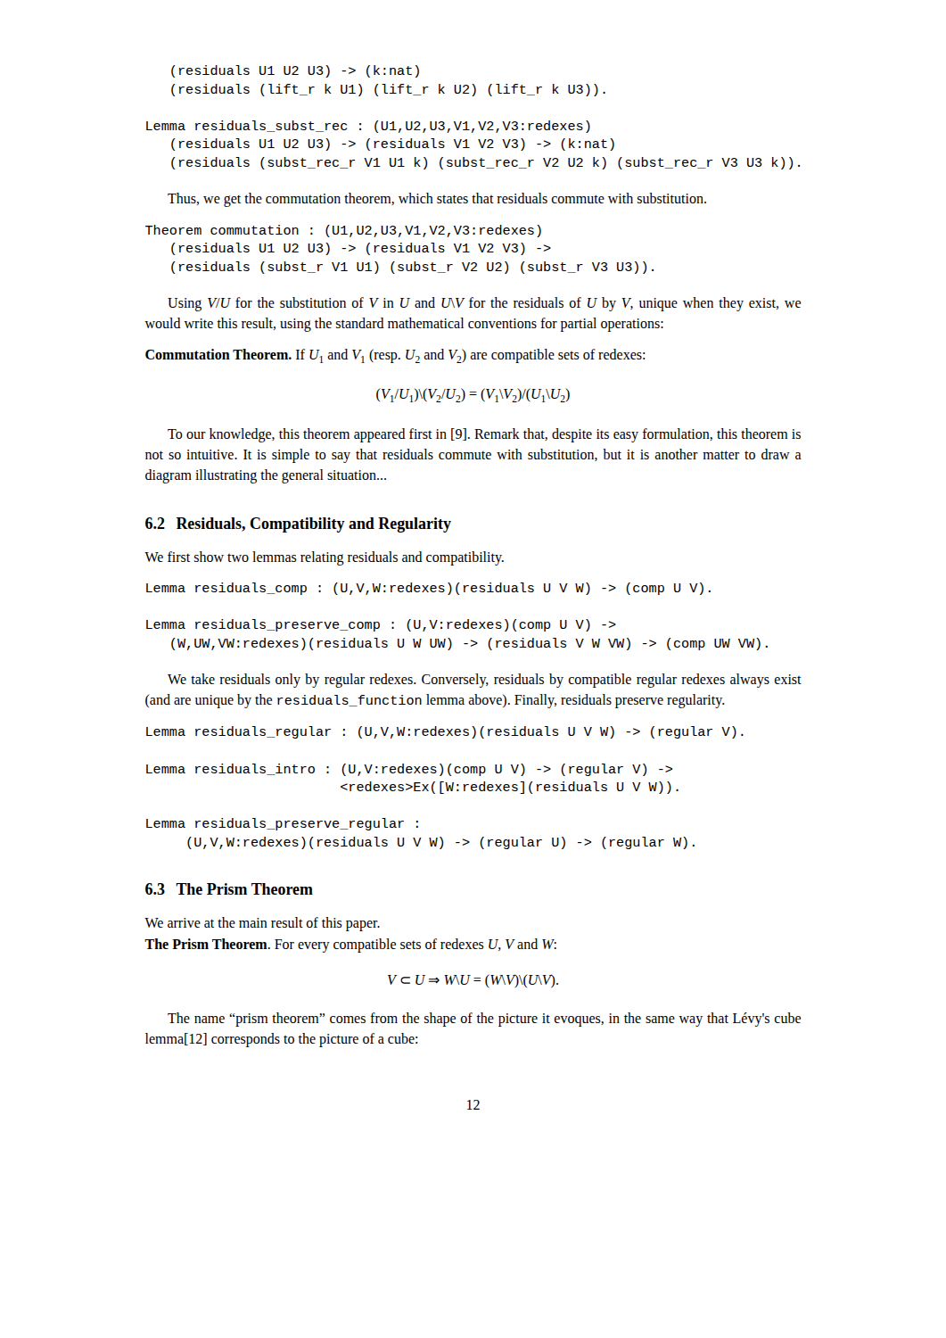(residuals U1 U2 U3) -> (k:nat)
   (residuals (lift_r k U1) (lift_r k U2) (lift_r k U3)).

Lemma residuals_subst_rec : (U1,U2,U3,V1,V2,V3:redexes)
   (residuals U1 U2 U3) -> (residuals V1 V2 V3) -> (k:nat)
   (residuals (subst_rec_r V1 U1 k) (subst_rec_r V2 U2 k) (subst_rec_r V3 U3 k)).
Thus, we get the commutation theorem, which states that residuals commute with substitution.
Theorem commutation : (U1,U2,U3,V1,V2,V3:redexes)
   (residuals U1 U2 U3) -> (residuals V1 V2 V3) ->
   (residuals (subst_r V1 U1) (subst_r V2 U2) (subst_r V3 U3)).
Using V/U for the substitution of V in U and U\V for the residuals of U by V, unique when they exist, we would write this result, using the standard mathematical conventions for partial operations:
Commutation Theorem. If U1 and V1 (resp. U2 and V2) are compatible sets of redexes:
(V1/U1)\(V2/U2) = (V1\V2)/(U1\U2)
To our knowledge, this theorem appeared first in [9]. Remark that, despite its easy formulation, this theorem is not so intuitive. It is simple to say that residuals commute with substitution, but it is another matter to draw a diagram illustrating the general situation...
6.2 Residuals, Compatibility and Regularity
We first show two lemmas relating residuals and compatibility.
Lemma residuals_comp : (U,V,W:redexes)(residuals U V W) -> (comp U V).

Lemma residuals_preserve_comp : (U,V:redexes)(comp U V) ->
   (W,UW,VW:redexes)(residuals U W UW) -> (residuals V W VW) -> (comp UW VW).
We take residuals only by regular redexes. Conversely, residuals by compatible regular redexes always exist (and are unique by the residuals_function lemma above). Finally, residuals preserve regularity.
Lemma residuals_regular : (U,V,W:redexes)(residuals U V W) -> (regular V).

Lemma residuals_intro : (U,V:redexes)(comp U V) -> (regular V) ->
                        <redexes>Ex([W:redexes](residuals U V W)).

Lemma residuals_preserve_regular :
     (U,V,W:redexes)(residuals U V W) -> (regular U) -> (regular W).
6.3 The Prism Theorem
We arrive at the main result of this paper.
The Prism Theorem. For every compatible sets of redexes U, V and W:
V ⊂ U ⇒ W\U = (W\V)\(U\V).
The name “prism theorem” comes from the shape of the picture it evoques, in the same way that Lévy's cube lemma[12] corresponds to the picture of a cube:
12